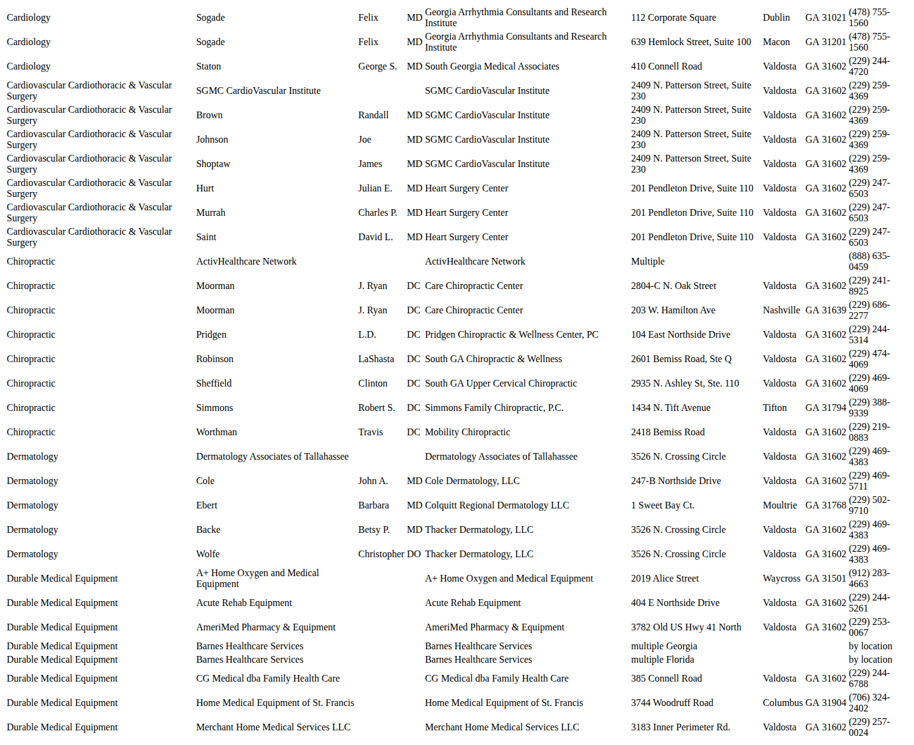| Cardiology | Sogade | Felix | MD | Georgia Arrhythmia Consultants and Research Institute | 112 Corporate Square | Dublin | GA | 31021 | (478) 755-1560 |
| Cardiology | Sogade | Felix | MD | Georgia Arrhythmia Consultants and Research Institute | 639 Hemlock Street, Suite 100 | Macon | GA | 31201 | (478) 755-1560 |
| Cardiology | Staton | George S. | MD | South Georgia Medical Associates | 410 Connell Road | Valdosta | GA | 31602 | (229) 244-4720 |
| Cardiovascular Cardiothoracic & Vascular Surgery | SGMC CardioVascular Institute | | | SGMC CardioVascular Institute | 2409 N. Patterson Street, Suite 230 | Valdosta | GA | 31602 | (229) 259-4369 |
| Cardiovascular Cardiothoracic & Vascular Surgery | Brown | Randall | MD | SGMC CardioVascular Institute | 2409 N. Patterson Street, Suite 230 | Valdosta | GA | 31602 | (229) 259-4369 |
| Cardiovascular Cardiothoracic & Vascular Surgery | Johnson | Joe | MD | SGMC CardioVascular Institute | 2409 N. Patterson Street, Suite 230 | Valdosta | GA | 31602 | (229) 259-4369 |
| Cardiovascular Cardiothoracic & Vascular Surgery | Shoptaw | James | MD | SGMC CardioVascular Institute | 2409 N. Patterson Street, Suite 230 | Valdosta | GA | 31602 | (229) 259-4369 |
| Cardiovascular Cardiothoracic & Vascular Surgery | Hurt | Julian E. | MD | Heart Surgery Center | 201 Pendleton Drive, Suite 110 | Valdosta | GA | 31602 | (229) 247-6503 |
| Cardiovascular Cardiothoracic & Vascular Surgery | Murrah | Charles P. | MD | Heart Surgery Center | 201 Pendleton Drive, Suite 110 | Valdosta | GA | 31602 | (229) 247-6503 |
| Cardiovascular Cardiothoracic & Vascular Surgery | Saint | David L. | MD | Heart Surgery Center | 201 Pendleton Drive, Suite 110 | Valdosta | GA | 31602 | (229) 247-6503 |
| Chiropractic | ActivHealthcare Network | | | ActivHealthcare Network | Multiple | | | | (888) 635-0459 |
| Chiropractic | Moorman | J. Ryan | DC | Care Chiropractic Center | 2804-C N. Oak Street | Valdosta | GA | 31602 | (229) 241-8925 |
| Chiropractic | Moorman | J. Ryan | DC | Care Chiropractic Center | 203 W. Hamilton Ave | Nashville | GA | 31639 | (229) 686-2277 |
| Chiropractic | Pridgen | L.D. | DC | Pridgen Chiropractic & Wellness Center, PC | 104 East Northside Drive | Valdosta | GA | 31602 | (229) 244-5314 |
| Chiropractic | Robinson | LaShasta | DC | South GA Chiropractic & Wellness | 2601 Bemiss Road, Ste Q | Valdosta | GA | 31602 | (229) 474-4069 |
| Chiropractic | Sheffield | Clinton | DC | South GA Upper Cervical Chiropractic | 2935 N. Ashley St, Ste. 110 | Valdosta | GA | 31602 | (229) 469-4069 |
| Chiropractic | Simmons | Robert S. | DC | Simmons Family Chiropractic, P.C. | 1434 N. Tift Avenue | Tifton | GA | 31794 | (229) 388-9339 |
| Chiropractic | Worthman | Travis | DC | Mobility Chiropractic | 2418 Bemiss Road | Valdosta | GA | 31602 | (229) 219-0883 |
| Dermatology | Dermatology Associates of Tallahassee | | | Dermatology Associates of Tallahassee | 3526 N. Crossing Circle | Valdosta | GA | 31602 | (229) 469-4383 |
| Dermatology | Cole | John A. | MD | Cole Dermatology, LLC | 247-B Northside Drive | Valdosta | GA | 31602 | (229) 469-5711 |
| Dermatology | Ebert | Barbara | MD | Colquitt Regional Dermatology LLC | 1 Sweet Bay Ct. | Moultrie | GA | 31768 | (229) 502-9710 |
| Dermatology | Backe | Betsy P. | MD | Thacker Dermatology, LLC | 3526 N. Crossing Circle | Valdosta | GA | 31602 | (229) 469-4383 |
| Dermatology | Wolfe | Christopher | DO | Thacker Dermatology, LLC | 3526 N. Crossing Circle | Valdosta | GA | 31602 | (229) 469-4383 |
| Durable Medical Equipment | A+ Home Oxygen and Medical Equipment | | | A+ Home Oxygen and Medical Equipment | 2019 Alice Street | Waycross | GA | 31501 | (912) 283-4663 |
| Durable Medical Equipment | Acute Rehab Equipment | | | Acute Rehab Equipment | 404 E Northside Drive | Valdosta | GA | 31602 | (229) 244-5261 |
| Durable Medical Equipment | AmeriMed Pharmacy & Equipment | | | AmeriMed Pharmacy & Equipment | 3782 Old US Hwy 41 North | Valdosta | GA | 31602 | (229) 253-0067 |
| Durable Medical Equipment | Barnes Healthcare Services | | | Barnes Healthcare Services | multiple Georgia | | | | by location |
| Durable Medical Equipment | Barnes Healthcare Services | | | Barnes Healthcare Services | multiple Florida | | | | by location |
| Durable Medical Equipment | CG Medical dba Family Health Care | | | CG Medical dba Family Health Care | 385 Connell Road | Valdosta | GA | 31602 | (229) 244-6788 |
| Durable Medical Equipment | Home Medical Equipment of St. Francis | | | Home Medical Equipment of St. Francis | 3744 Woodruff Road | Columbus | GA | 31904 | (706) 324-2402 |
| Durable Medical Equipment | Merchant Home Medical Services LLC | | | Merchant Home Medical Services LLC | 3183 Inner Perimeter Rd. | Valdosta | GA | 31602 | (229) 257-0024 |